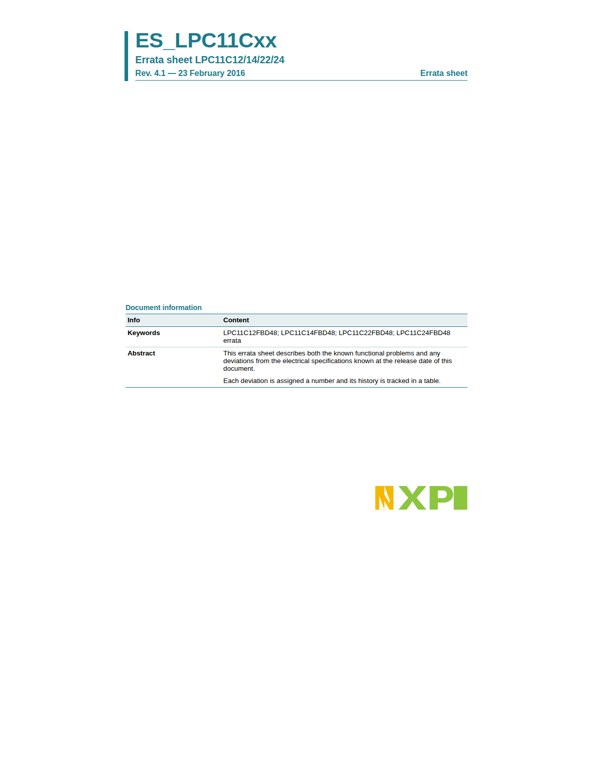ES_LPC11Cxx
Errata sheet LPC11C12/14/22/24
Rev. 4.1 — 23 February 2016 Errata sheet
Document information
| Info | Content |
| --- | --- |
| Keywords | LPC11C12FBD48; LPC11C14FBD48; LPC11C22FBD48; LPC11C24FBD48 errata |
| Abstract | This errata sheet describes both the known functional problems and any deviations from the electrical specifications known at the release date of this document. Each deviation is assigned a number and its history is tracked in a table. |